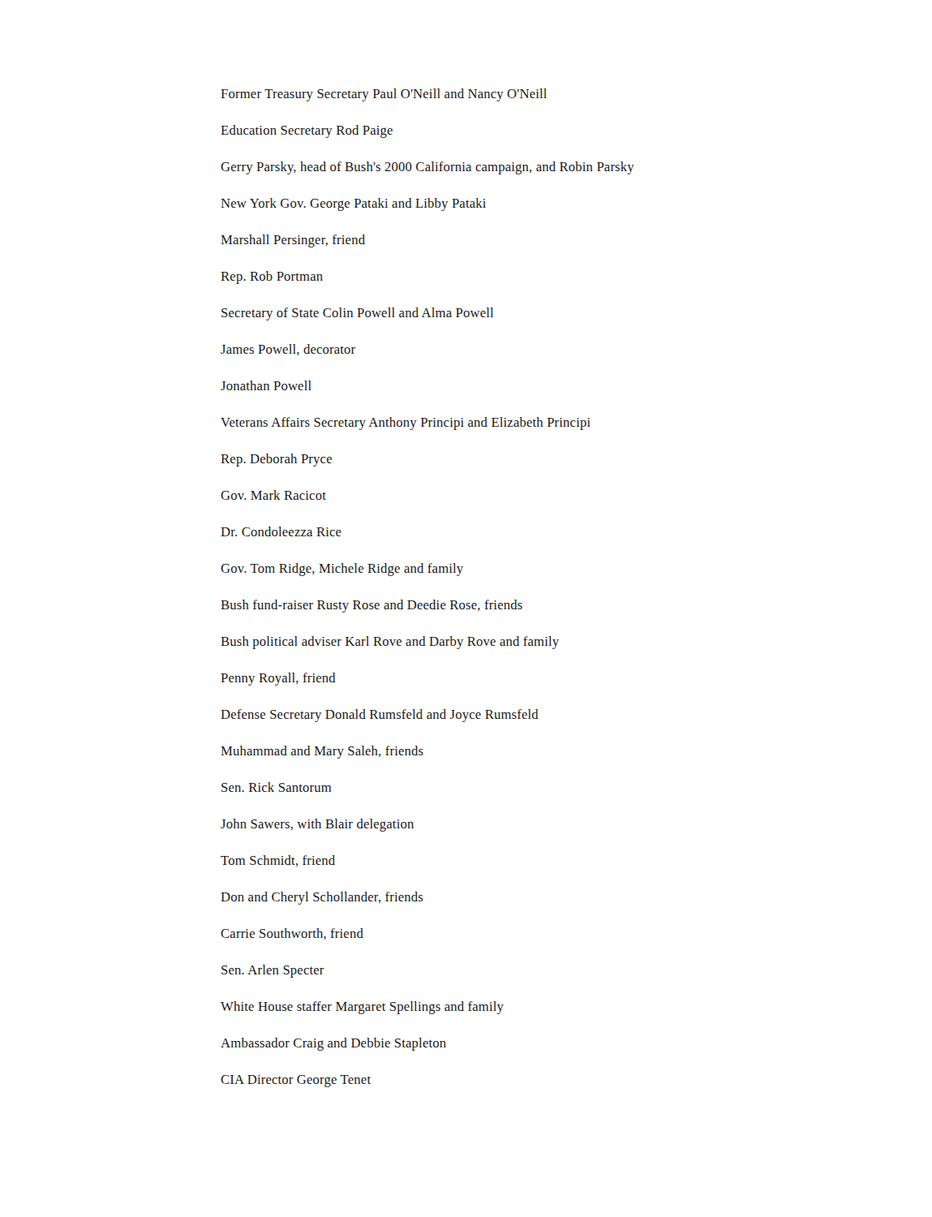Former Treasury Secretary Paul O'Neill and Nancy O'Neill
Education Secretary Rod Paige
Gerry Parsky, head of Bush's 2000 California campaign, and Robin Parsky
New York Gov. George Pataki and Libby Pataki
Marshall Persinger, friend
Rep. Rob Portman
Secretary of State Colin Powell and Alma Powell
James Powell, decorator
Jonathan Powell
Veterans Affairs Secretary Anthony Principi and Elizabeth Principi
Rep. Deborah Pryce
Gov. Mark Racicot
Dr. Condoleezza Rice
Gov. Tom Ridge, Michele Ridge and family
Bush fund-raiser Rusty Rose and Deedie Rose, friends
Bush political adviser Karl Rove and Darby Rove and family
Penny Royall, friend
Defense Secretary Donald Rumsfeld and Joyce Rumsfeld
Muhammad and Mary Saleh, friends
Sen. Rick Santorum
John Sawers, with Blair delegation
Tom Schmidt, friend
Don and Cheryl Schollander, friends
Carrie Southworth, friend
Sen. Arlen Specter
White House staffer Margaret Spellings and family
Ambassador Craig and Debbie Stapleton
CIA Director George Tenet